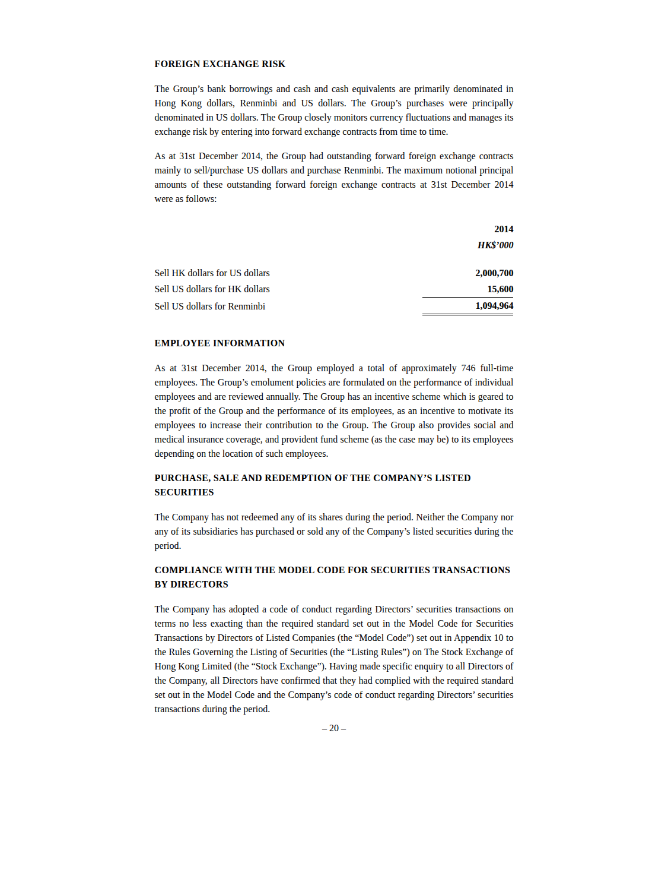Foreign Exchange Risk
The Group’s bank borrowings and cash and cash equivalents are primarily denominated in Hong Kong dollars, Renminbi and US dollars. The Group’s purchases were principally denominated in US dollars. The Group closely monitors currency fluctuations and manages its exchange risk by entering into forward exchange contracts from time to time.
As at 31st December 2014, the Group had outstanding forward foreign exchange contracts mainly to sell/purchase US dollars and purchase Renminbi. The maximum notional principal amounts of these outstanding forward foreign exchange contracts at 31st December 2014 were as follows:
| | 2014 |
| | HK$’000 |
| Sell HK dollars for US dollars | 2,000,700 |
| Sell US dollars for HK dollars | 15,600 |
| Sell US dollars for Renminbi | 1,094,964 |
Employee Information
As at 31st December 2014, the Group employed a total of approximately 746 full-time employees. The Group’s emolument policies are formulated on the performance of individual employees and are reviewed annually. The Group has an incentive scheme which is geared to the profit of the Group and the performance of its employees, as an incentive to motivate its employees to increase their contribution to the Group. The Group also provides social and medical insurance coverage, and provident fund scheme (as the case may be) to its employees depending on the location of such employees.
Purchase, Sale and Redemption of the Company’s Listed Securities
The Company has not redeemed any of its shares during the period. Neither the Company nor any of its subsidiaries has purchased or sold any of the Company’s listed securities during the period.
Compliance with the Model Code for Securities Transactions by Directors
The Company has adopted a code of conduct regarding Directors’ securities transactions on terms no less exacting than the required standard set out in the Model Code for Securities Transactions by Directors of Listed Companies (the “Model Code”) set out in Appendix 10 to the Rules Governing the Listing of Securities (the “Listing Rules”) on The Stock Exchange of Hong Kong Limited (the “Stock Exchange”). Having made specific enquiry to all Directors of the Company, all Directors have confirmed that they had complied with the required standard set out in the Model Code and the Company’s code of conduct regarding Directors’ securities transactions during the period.
– 20 –